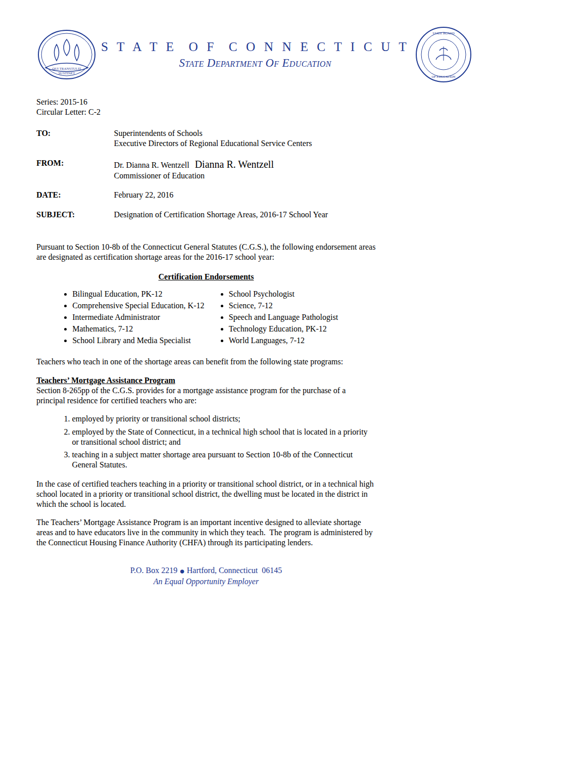QUI TRANSTULIT SUSTINET
S T A T E O F C O N N E C T I C U T
State Department Of Education
STATE BOARD OF EDUCATION
Series: 2015-16
Circular Letter: C-2
| TO: | Superintendents of Schools Executive Directors of Regional Educational Service Centers |
| FROM: | Dr. Dianna R. Wentzell Dianna R. Wentzell Commissioner of Education |
| DATE: | February 22, 2016 |
| SUBJECT: | Designation of Certification Shortage Areas, 2016-17 School Year |
Pursuant to Section 10-8b of the Connecticut General Statutes (C.G.S.), the following endorsement areas are designated as certification shortage areas for the 2016-17 school year:
Certification Endorsements
| Bilingual Education, PK-12 Comprehensive Special Education, K-12 Intermediate Administrator Mathematics, 7-12 School Library and Media Specialist | School Psychologist Science, 7-12 Speech and Language Pathologist Technology Education, PK-12 World Languages, 7-12 |
Teachers who teach in one of the shortage areas can benefit from the following state programs:
Teachers’ Mortgage Assistance Program
Section 8-265pp of the C.G.S. provides for a mortgage assistance program for the purchase of a principal residence for certified teachers who are:
employed by priority or transitional school districts;
employed by the State of Connecticut, in a technical high school that is located in a priority or transitional school district; and
teaching in a subject matter shortage area pursuant to Section 10-8b of the Connecticut General Statutes.
In the case of certified teachers teaching in a priority or transitional school district, or in a technical high school located in a priority or transitional school district, the dwelling must be located in the district in which the school is located.
The Teachers’ Mortgage Assistance Program is an important incentive designed to alleviate shortage areas and to have educators live in the community in which they teach. The program is administered by the Connecticut Housing Finance Authority (CHFA) through its participating lenders.
P.O. Box 2219 ● Hartford, Connecticut 06145
An Equal Opportunity Employer